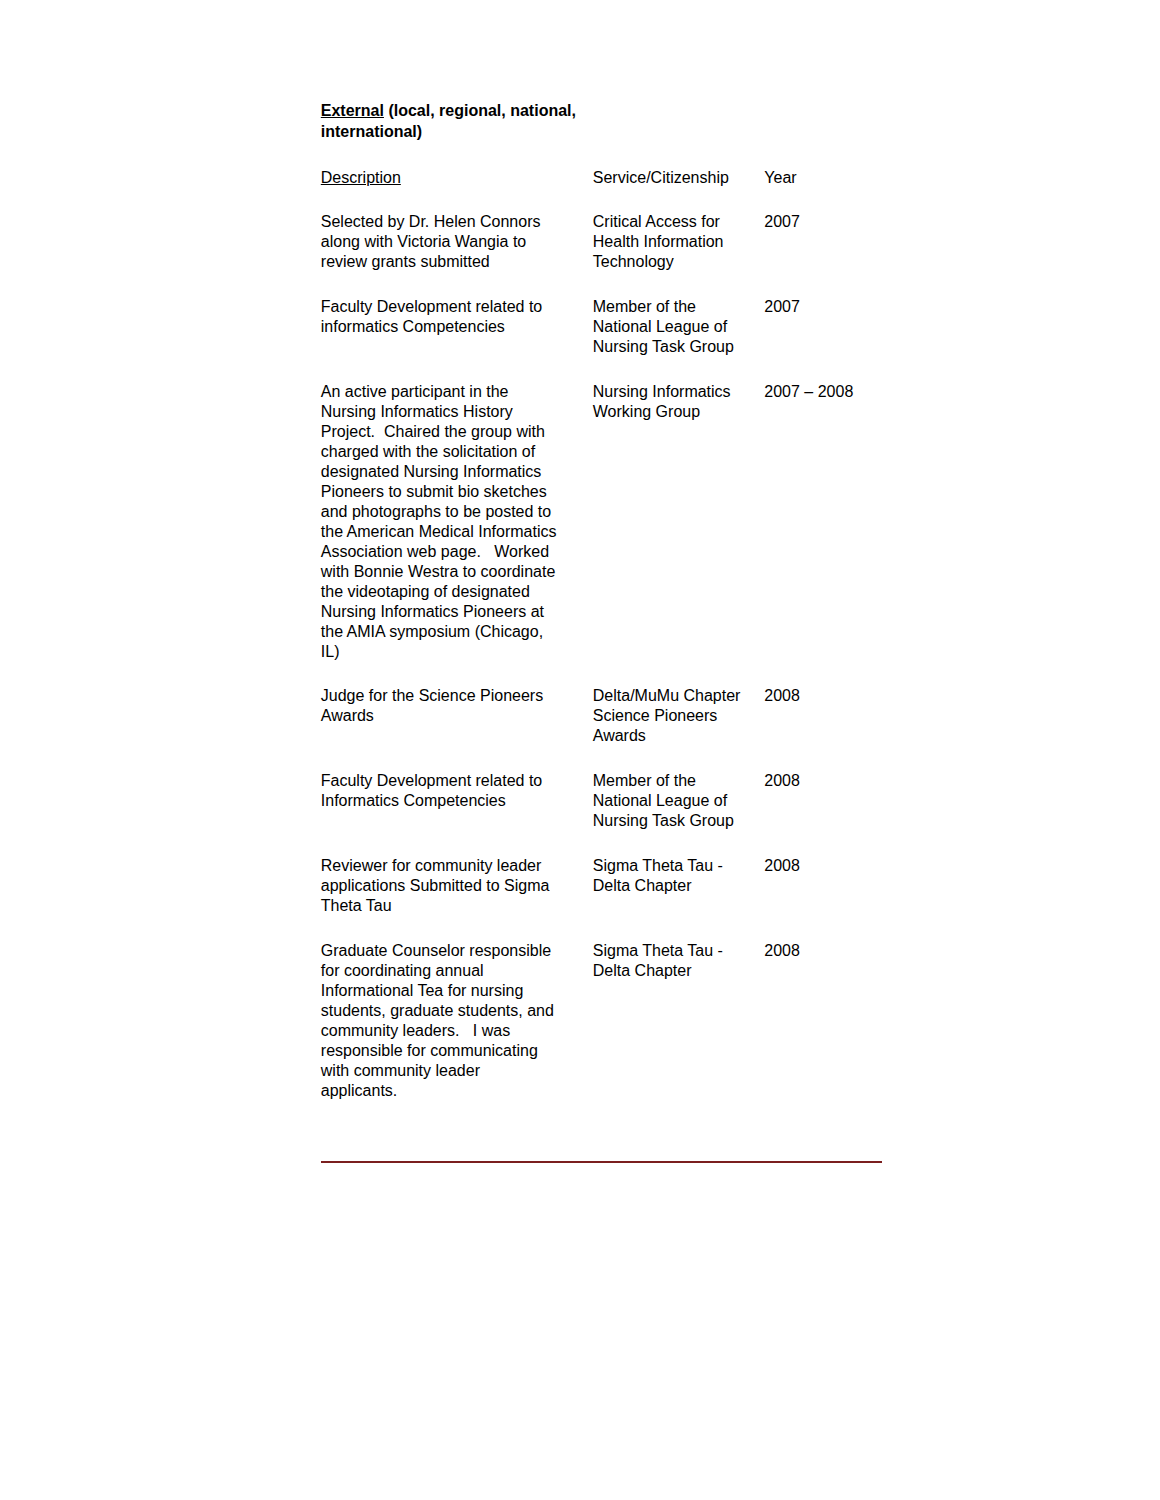External (local, regional, national, international)
| Description | Service/Citizenship | Year |
| Selected by Dr. Helen Connors along with Victoria Wangia to review grants submitted | Critical Access for Health Information Technology | 2007 |
| Faculty Development related to informatics Competencies | Member of the National League of Nursing Task Group | 2007 |
| An active participant in the Nursing Informatics History Project. Chaired the group with charged with the solicitation of designated Nursing Informatics Pioneers to submit bio sketches and photographs to be posted to the American Medical Informatics Association web page. Worked with Bonnie Westra to coordinate the videotaping of designated Nursing Informatics Pioneers at the AMIA symposium (Chicago, IL) | Nursing Informatics Working Group | 2007 – 2008 |
| Judge for the Science Pioneers Awards | Delta/MuMu Chapter Science Pioneers Awards | 2008 |
| Faculty Development related to Informatics Competencies | Member of the National League of Nursing Task Group | 2008 |
| Reviewer for community leader applications Submitted to Sigma Theta Tau | Sigma Theta Tau - Delta Chapter | 2008 |
| Graduate Counselor responsible for coordinating annual Informational Tea for nursing students, graduate students, and community leaders. I was responsible for communicating with community leader applicants. | Sigma Theta Tau - Delta Chapter | 2008 |